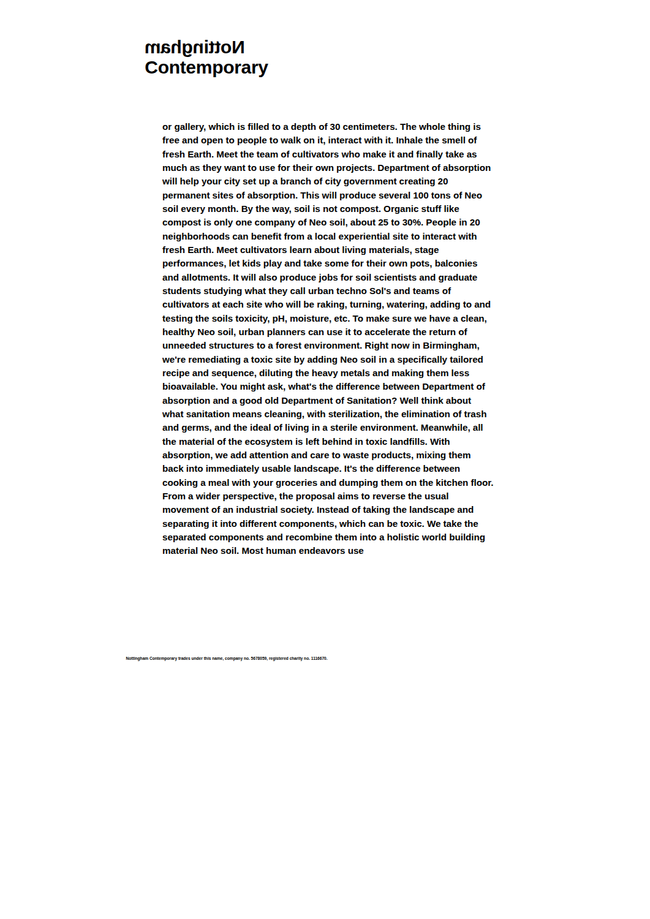Nottingham
Contemporary
or gallery, which is filled to a depth of 30 centimeters. The whole thing is free and open to people to walk on it, interact with it. Inhale the smell of fresh Earth. Meet the team of cultivators who make it and finally take as much as they want to use for their own projects. Department of absorption will help your city set up a branch of city government creating 20 permanent sites of absorption. This will produce several 100 tons of Neo soil every month. By the way, soil is not compost. Organic stuff like compost is only one company of Neo soil, about 25 to 30%. People in 20 neighborhoods can benefit from a local experiential site to interact with fresh Earth. Meet cultivators learn about living materials, stage performances, let kids play and take some for their own pots, balconies and allotments. It will also produce jobs for soil scientists and graduate students studying what they call urban techno Sol's and teams of cultivators at each site who will be raking, turning, watering, adding to and testing the soils toxicity, pH, moisture, etc. To make sure we have a clean, healthy Neo soil, urban planners can use it to accelerate the return of unneeded structures to a forest environment. Right now in Birmingham, we're remediating a toxic site by adding Neo soil in a specifically tailored recipe and sequence, diluting the heavy metals and making them less bioavailable. You might ask, what's the difference between Department of absorption and a good old Department of Sanitation? Well think about what sanitation means cleaning, with sterilization, the elimination of trash and germs, and the ideal of living in a sterile environment. Meanwhile, all the material of the ecosystem is left behind in toxic landfills. With absorption, we add attention and care to waste products, mixing them back into immediately usable landscape. It's the difference between cooking a meal with your groceries and dumping them on the kitchen floor. From a wider perspective, the proposal aims to reverse the usual movement of an industrial society. Instead of taking the landscape and separating it into different components, which can be toxic. We take the separated components and recombine them into a holistic world building material Neo soil. Most human endeavors use
Nottingham Contemporary trades under this name, company no. 5678059, registered charity no. 1116670.